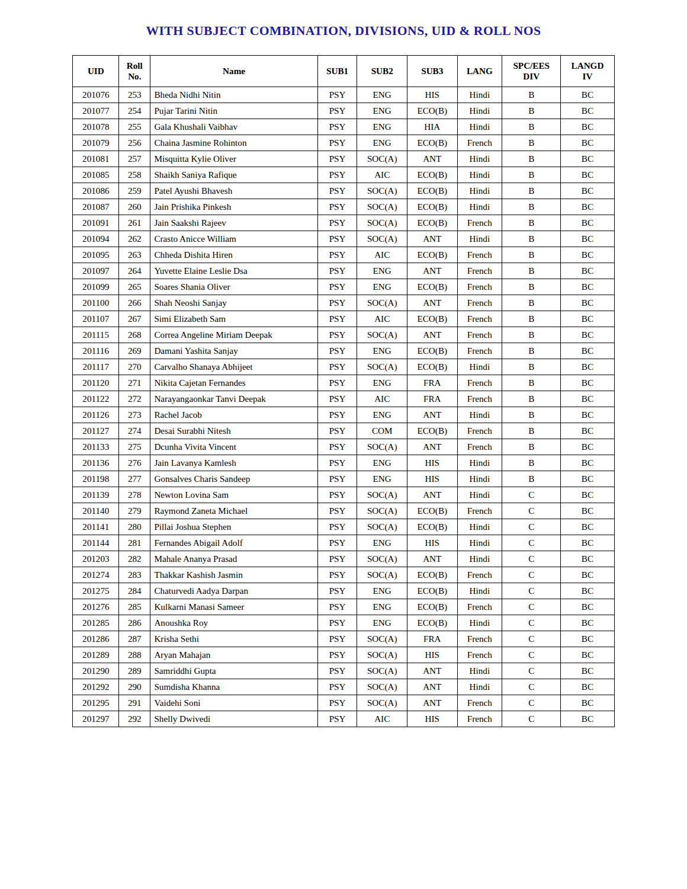WITH SUBJECT COMBINATION, DIVISIONS, UID & ROLL NOS
| UID | Roll No. | Name | SUB1 | SUB2 | SUB3 | LANG | SPC/EES DIV | LANGD IV |
| --- | --- | --- | --- | --- | --- | --- | --- | --- |
| 201076 | 253 | Bheda Nidhi Nitin | PSY | ENG | HIS | Hindi | B | BC |
| 201077 | 254 | Pujar Tarini Nitin | PSY | ENG | ECO(B) | Hindi | B | BC |
| 201078 | 255 | Gala Khushali Vaibhav | PSY | ENG | HIA | Hindi | B | BC |
| 201079 | 256 | Chaina Jasmine Rohinton | PSY | ENG | ECO(B) | French | B | BC |
| 201081 | 257 | Misquitta Kylie Oliver | PSY | SOC(A) | ANT | Hindi | B | BC |
| 201085 | 258 | Shaikh Saniya Rafique | PSY | AIC | ECO(B) | Hindi | B | BC |
| 201086 | 259 | Patel Ayushi Bhavesh | PSY | SOC(A) | ECO(B) | Hindi | B | BC |
| 201087 | 260 | Jain Prishika Pinkesh | PSY | SOC(A) | ECO(B) | Hindi | B | BC |
| 201091 | 261 | Jain Saakshi Rajeev | PSY | SOC(A) | ECO(B) | French | B | BC |
| 201094 | 262 | Crasto Anicce William | PSY | SOC(A) | ANT | Hindi | B | BC |
| 201095 | 263 | Chheda Dishita Hiren | PSY | AIC | ECO(B) | French | B | BC |
| 201097 | 264 | Yuvette Elaine Leslie Dsa | PSY | ENG | ANT | French | B | BC |
| 201099 | 265 | Soares Shania Oliver | PSY | ENG | ECO(B) | French | B | BC |
| 201100 | 266 | Shah Neoshi Sanjay | PSY | SOC(A) | ANT | French | B | BC |
| 201107 | 267 | Simi Elizabeth Sam | PSY | AIC | ECO(B) | French | B | BC |
| 201115 | 268 | Correa Angeline Miriam Deepak | PSY | SOC(A) | ANT | French | B | BC |
| 201116 | 269 | Damani Yashita Sanjay | PSY | ENG | ECO(B) | French | B | BC |
| 201117 | 270 | Carvalho Shanaya Abhijeet | PSY | SOC(A) | ECO(B) | Hindi | B | BC |
| 201120 | 271 | Nikita Cajetan Fernandes | PSY | ENG | FRA | French | B | BC |
| 201122 | 272 | Narayangaonkar Tanvi Deepak | PSY | AIC | FRA | French | B | BC |
| 201126 | 273 | Rachel Jacob | PSY | ENG | ANT | Hindi | B | BC |
| 201127 | 274 | Desai Surabhi Nitesh | PSY | COM | ECO(B) | French | B | BC |
| 201133 | 275 | Dcunha Vivita Vincent | PSY | SOC(A) | ANT | French | B | BC |
| 201136 | 276 | Jain Lavanya Kamlesh | PSY | ENG | HIS | Hindi | B | BC |
| 201198 | 277 | Gonsalves Charis Sandeep | PSY | ENG | HIS | Hindi | B | BC |
| 201139 | 278 | Newton Lovina Sam | PSY | SOC(A) | ANT | Hindi | C | BC |
| 201140 | 279 | Raymond Zaneta Michael | PSY | SOC(A) | ECO(B) | French | C | BC |
| 201141 | 280 | Pillai Joshua Stephen | PSY | SOC(A) | ECO(B) | Hindi | C | BC |
| 201144 | 281 | Fernandes Abigail Adolf | PSY | ENG | HIS | Hindi | C | BC |
| 201203 | 282 | Mahale Ananya Prasad | PSY | SOC(A) | ANT | Hindi | C | BC |
| 201274 | 283 | Thakkar Kashish Jasmin | PSY | SOC(A) | ECO(B) | French | C | BC |
| 201275 | 284 | Chaturvedi Aadya Darpan | PSY | ENG | ECO(B) | Hindi | C | BC |
| 201276 | 285 | Kulkarni Manasi Sameer | PSY | ENG | ECO(B) | French | C | BC |
| 201285 | 286 | Anoushka Roy | PSY | ENG | ECO(B) | Hindi | C | BC |
| 201286 | 287 | Krisha Sethi | PSY | SOC(A) | FRA | French | C | BC |
| 201289 | 288 | Aryan Mahajan | PSY | SOC(A) | HIS | French | C | BC |
| 201290 | 289 | Samriddhi Gupta | PSY | SOC(A) | ANT | Hindi | C | BC |
| 201292 | 290 | Sumdisha Khanna | PSY | SOC(A) | ANT | Hindi | C | BC |
| 201295 | 291 | Vaidehi Soni | PSY | SOC(A) | ANT | French | C | BC |
| 201297 | 292 | Shelly Dwivedi | PSY | AIC | HIS | French | C | BC |